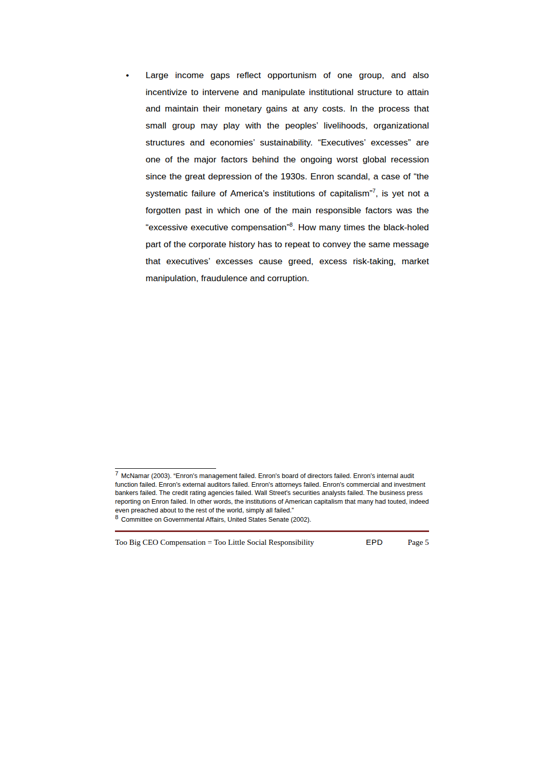Large income gaps reflect opportunism of one group, and also incentivize to intervene and manipulate institutional structure to attain and maintain their monetary gains at any costs. In the process that small group may play with the peoples’ livelihoods, organizational structures and economies’ sustainability. “Executives’ excesses” are one of the major factors behind the ongoing worst global recession since the great depression of the 1930s. Enron scandal, a case of “the systematic failure of America's institutions of capitalism”7, is yet not a forgotten past in which one of the main responsible factors was the “excessive executive compensation”8. How many times the black-holed part of the corporate history has to repeat to convey the same message that executives’ excesses cause greed, excess risk-taking, market manipulation, fraudulence and corruption.
7 McNamar (2003). “Enron's management failed. Enron's board of directors failed. Enron's internal audit function failed. Enron's external auditors failed. Enron's attorneys failed. Enron's commercial and investment bankers failed. The credit rating agencies failed. Wall Street's securities analysts failed. The business press reporting on Enron failed. In other words, the institutions of American capitalism that many had touted, indeed even preached about to the rest of the world, simply all failed.”
8 Committee on Governmental Affairs, United States Senate (2002).
Too Big CEO Compensation = Too Little Social Responsibility EPD Page 5